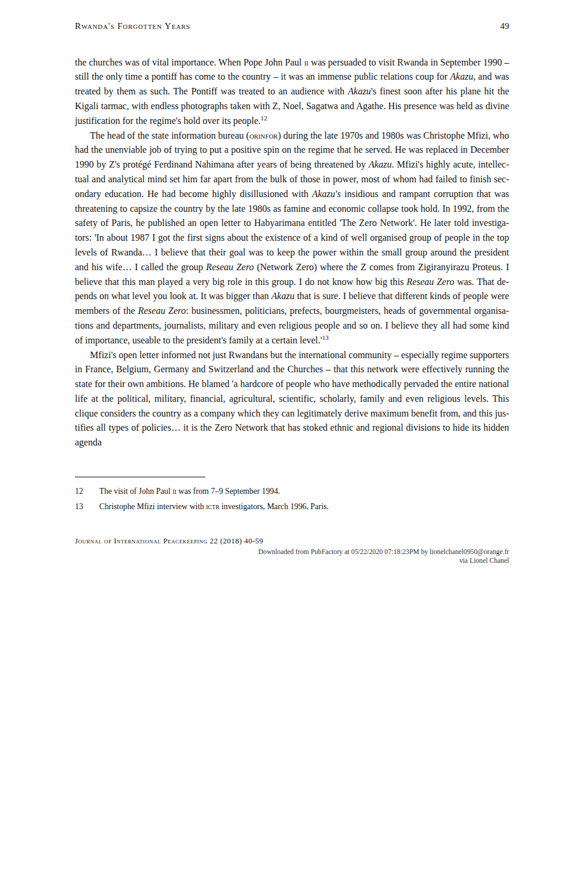Rwanda's Forgotten Years 49
the churches was of vital importance. When Pope John Paul ii was persuaded to visit Rwanda in September 1990 – still the only time a pontiff has come to the country – it was an immense public relations coup for Akazu, and was treated by them as such. The Pontiff was treated to an audience with Akazu's finest soon after his plane hit the Kigali tarmac, with endless photographs taken with Z, Noel, Sagatwa and Agathe. His presence was held as divine justification for the regime's hold over its people.12
The head of the state information bureau (orinfor) during the late 1970s and 1980s was Christophe Mfizi, who had the unenviable job of trying to put a positive spin on the regime that he served. He was replaced in December 1990 by Z's protégé Ferdinand Nahimana after years of being threatened by Akazu. Mfizi's highly acute, intellectual and analytical mind set him far apart from the bulk of those in power, most of whom had failed to finish secondary education. He had become highly disillusioned with Akazu's insidious and rampant corruption that was threatening to capsize the country by the late 1980s as famine and economic collapse took hold. In 1992, from the safety of Paris, he published an open letter to Habyarimana entitled 'The Zero Network'. He later told investigators: 'In about 1987 I got the first signs about the existence of a kind of well organised group of people in the top levels of Rwanda… I believe that their goal was to keep the power within the small group around the president and his wife… I called the group Reseau Zero (Network Zero) where the Z comes from Zigiranyirazu Proteus. I believe that this man played a very big role in this group. I do not know how big this Reseau Zero was. That depends on what level you look at. It was bigger than Akazu that is sure. I believe that different kinds of people were members of the Reseau Zero: businessmen, politicians, prefects, bourgmeisters, heads of governmental organisations and departments, journalists, military and even religious people and so on. I believe they all had some kind of importance, useable to the president's family at a certain level.'13
Mfizi's open letter informed not just Rwandans but the international community – especially regime supporters in France, Belgium, Germany and Switzerland and the Churches – that this network were effectively running the state for their own ambitions. He blamed 'a hardcore of people who have methodically pervaded the entire national life at the political, military, financial, agricultural, scientific, scholarly, family and even religious levels. This clique considers the country as a company which they can legitimately derive maximum benefit from, and this justifies all types of policies… it is the Zero Network that has stoked ethnic and regional divisions to hide its hidden agenda
12 The visit of John Paul ii was from 7–9 September 1994.
13 Christophe Mfizi interview with ictr investigators, March 1996, Paris.
Journal of International Peacekeeping 22 (2018) 40-59 Downloaded from PubFactory at 05/22/2020 07:18:23PM by lionelchanel0950@orange.fr
via Lionel Chanel